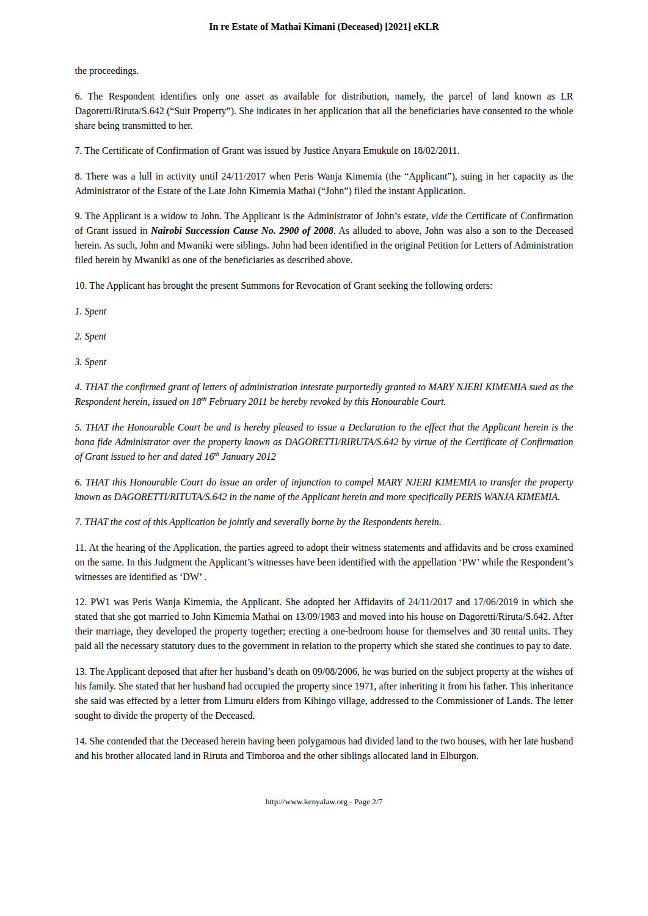In re Estate of Mathai Kimani (Deceased) [2021] eKLR
the proceedings.
6. The Respondent identifies only one asset as available for distribution, namely, the parcel of land known as LR Dagoretti/Riruta/S.642 (“Suit Property”). She indicates in her application that all the beneficiaries have consented to the whole share being transmitted to her.
7. The Certificate of Confirmation of Grant was issued by Justice Anyara Emukule on 18/02/2011.
8. There was a lull in activity until 24/11/2017 when Peris Wanja Kimemia (the “Applicant”), suing in her capacity as the Administrator of the Estate of the Late John Kimemia Mathai (“John”) filed the instant Application.
9. The Applicant is a widow to John. The Applicant is the Administrator of John’s estate, vide the Certificate of Confirmation of Grant issued in Nairobi Succession Cause No. 2900 of 2008. As alluded to above, John was also a son to the Deceased herein. As such, John and Mwaniki were siblings. John had been identified in the original Petition for Letters of Administration filed herein by Mwaniki as one of the beneficiaries as described above.
10. The Applicant has brought the present Summons for Revocation of Grant seeking the following orders:
1. Spent
2. Spent
3. Spent
4. THAT the confirmed grant of letters of administration intestate purportedly granted to MARY NJERI KIMEMIA sued as the Respondent herein, issued on 18th February 2011 be hereby revoked by this Honourable Court.
5. THAT the Honourable Court be and is hereby pleased to issue a Declaration to the effect that the Applicant herein is the bona fide Administrator over the property known as DAGORETTI/RIRUTA/S.642 by virtue of the Certificate of Confirmation of Grant issued to her and dated 16th January 2012
6. THAT this Honourable Court do issue an order of injunction to compel MARY NJERI KIMEMIA to transfer the property known as DAGORETTI/RITUTA/S.642 in the name of the Applicant herein and more specifically PERIS WANJA KIMEMIA.
7. THAT the cost of this Application be jointly and severally borne by the Respondents herein.
11. At the hearing of the Application, the parties agreed to adopt their witness statements and affidavits and be cross examined on the same. In this Judgment the Applicant’s witnesses have been identified with the appellation ‘PW’ while the Respondent’s witnesses are identified as ‘DW’ .
12. PW1 was Peris Wanja Kimemia, the Applicant. She adopted her Affidavits of 24/11/2017 and 17/06/2019 in which she stated that she got married to John Kimemia Mathai on 13/09/1983 and moved into his house on Dagoretti/Riruta/S.642. After their marriage, they developed the property together; erecting a one-bedroom house for themselves and 30 rental units. They paid all the necessary statutory dues to the government in relation to the property which she stated she continues to pay to date.
13. The Applicant deposed that after her husband’s death on 09/08/2006, he was buried on the subject property at the wishes of his family. She stated that her husband had occupied the property since 1971, after inheriting it from his father. This inheritance she said was effected by a letter from Limuru elders from Kihingo village, addressed to the Commissioner of Lands. The letter sought to divide the property of the Deceased.
14. She contended that the Deceased herein having been polygamous had divided land to the two houses, with her late husband and his brother allocated land in Riruta and Timboroa and the other siblings allocated land in Elburgon.
http://www.kenyalaw.org - Page 2/7